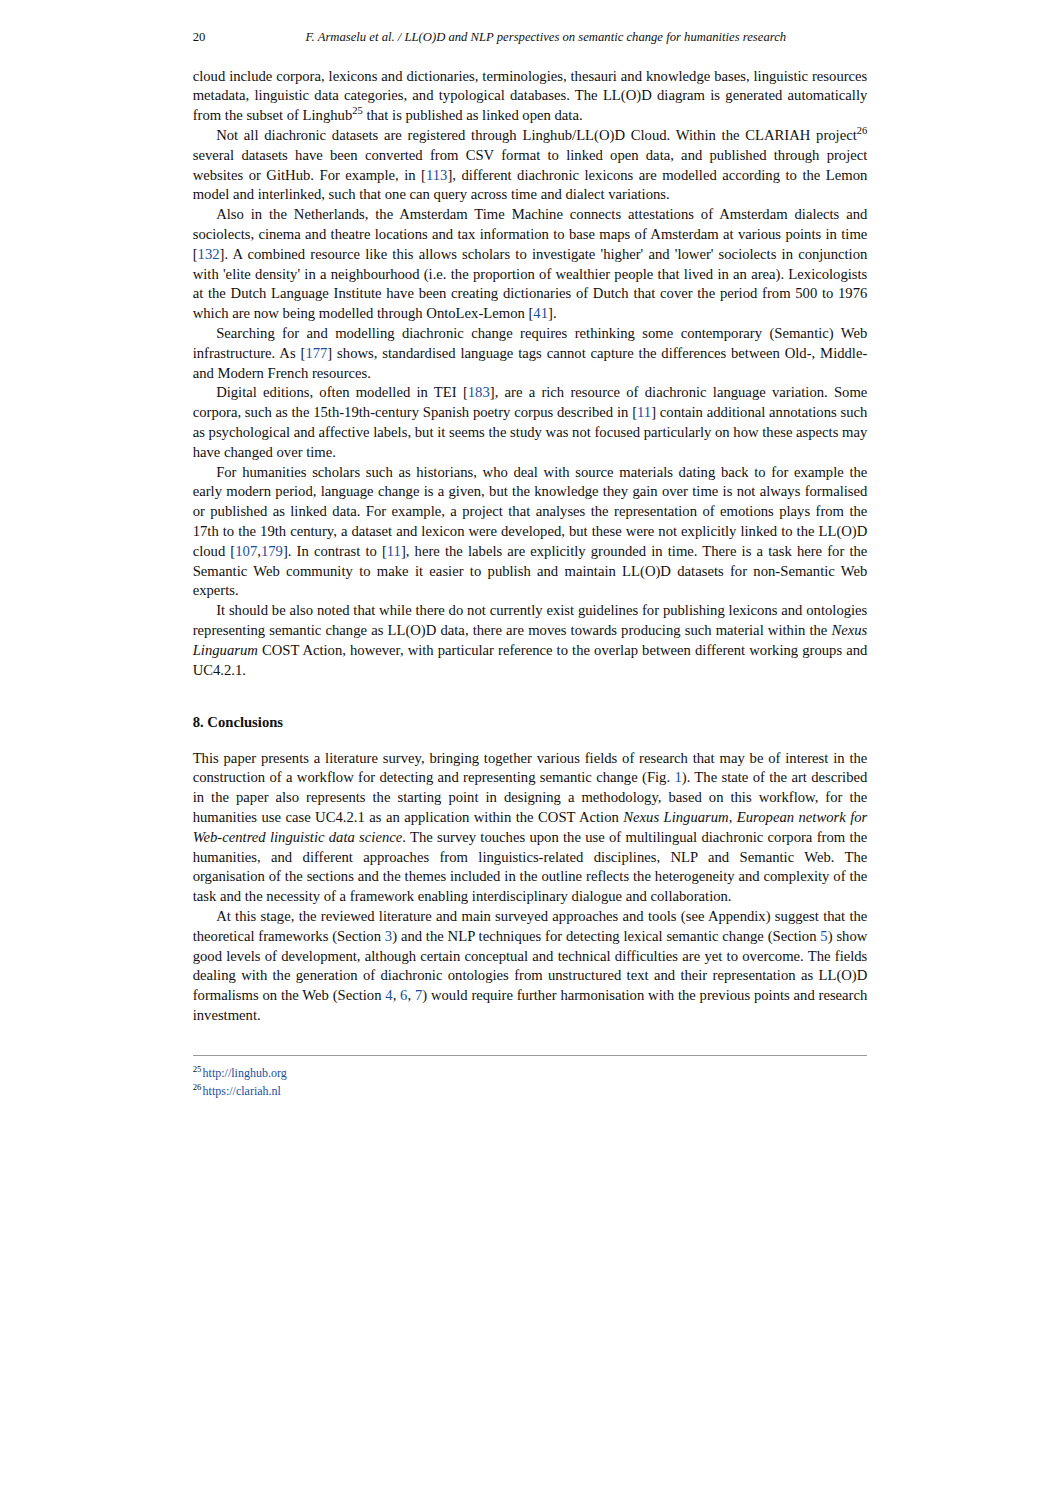20 F. Armaselu et al. / LL(O)D and NLP perspectives on semantic change for humanities research
cloud include corpora, lexicons and dictionaries, terminologies, thesauri and knowledge bases, linguistic resources metadata, linguistic data categories, and typological databases. The LL(O)D diagram is generated automatically from the subset of Linghub25 that is published as linked open data.
Not all diachronic datasets are registered through Linghub/LL(O)D Cloud. Within the CLARIAH project26 several datasets have been converted from CSV format to linked open data, and published through project websites or GitHub. For example, in [113], different diachronic lexicons are modelled according to the Lemon model and interlinked, such that one can query across time and dialect variations.
Also in the Netherlands, the Amsterdam Time Machine connects attestations of Amsterdam dialects and sociolects, cinema and theatre locations and tax information to base maps of Amsterdam at various points in time [132]. A combined resource like this allows scholars to investigate 'higher' and 'lower' sociolects in conjunction with 'elite density' in a neighbourhood (i.e. the proportion of wealthier people that lived in an area). Lexicologists at the Dutch Language Institute have been creating dictionaries of Dutch that cover the period from 500 to 1976 which are now being modelled through OntoLex-Lemon [41].
Searching for and modelling diachronic change requires rethinking some contemporary (Semantic) Web infrastructure. As [177] shows, standardised language tags cannot capture the differences between Old-, Middle- and Modern French resources.
Digital editions, often modelled in TEI [183], are a rich resource of diachronic language variation. Some corpora, such as the 15th-19th-century Spanish poetry corpus described in [11] contain additional annotations such as psychological and affective labels, but it seems the study was not focused particularly on how these aspects may have changed over time.
For humanities scholars such as historians, who deal with source materials dating back to for example the early modern period, language change is a given, but the knowledge they gain over time is not always formalised or published as linked data. For example, a project that analyses the representation of emotions plays from the 17th to the 19th century, a dataset and lexicon were developed, but these were not explicitly linked to the LL(O)D cloud [107,179]. In contrast to [11], here the labels are explicitly grounded in time. There is a task here for the Semantic Web community to make it easier to publish and maintain LL(O)D datasets for non-Semantic Web experts.
It should be also noted that while there do not currently exist guidelines for publishing lexicons and ontologies representing semantic change as LL(O)D data, there are moves towards producing such material within the Nexus Linguarum COST Action, however, with particular reference to the overlap between different working groups and UC4.2.1.
8. Conclusions
This paper presents a literature survey, bringing together various fields of research that may be of interest in the construction of a workflow for detecting and representing semantic change (Fig. 1). The state of the art described in the paper also represents the starting point in designing a methodology, based on this workflow, for the humanities use case UC4.2.1 as an application within the COST Action Nexus Linguarum, European network for Web-centred linguistic data science. The survey touches upon the use of multilingual diachronic corpora from the humanities, and different approaches from linguistics-related disciplines, NLP and Semantic Web. The organisation of the sections and the themes included in the outline reflects the heterogeneity and complexity of the task and the necessity of a framework enabling interdisciplinary dialogue and collaboration.
At this stage, the reviewed literature and main surveyed approaches and tools (see Appendix) suggest that the theoretical frameworks (Section 3) and the NLP techniques for detecting lexical semantic change (Section 5) show good levels of development, although certain conceptual and technical difficulties are yet to overcome. The fields dealing with the generation of diachronic ontologies from unstructured text and their representation as LL(O)D formalisms on the Web (Section 4, 6, 7) would require further harmonisation with the previous points and research investment.
25http://linghub.org
26https://clariah.nl